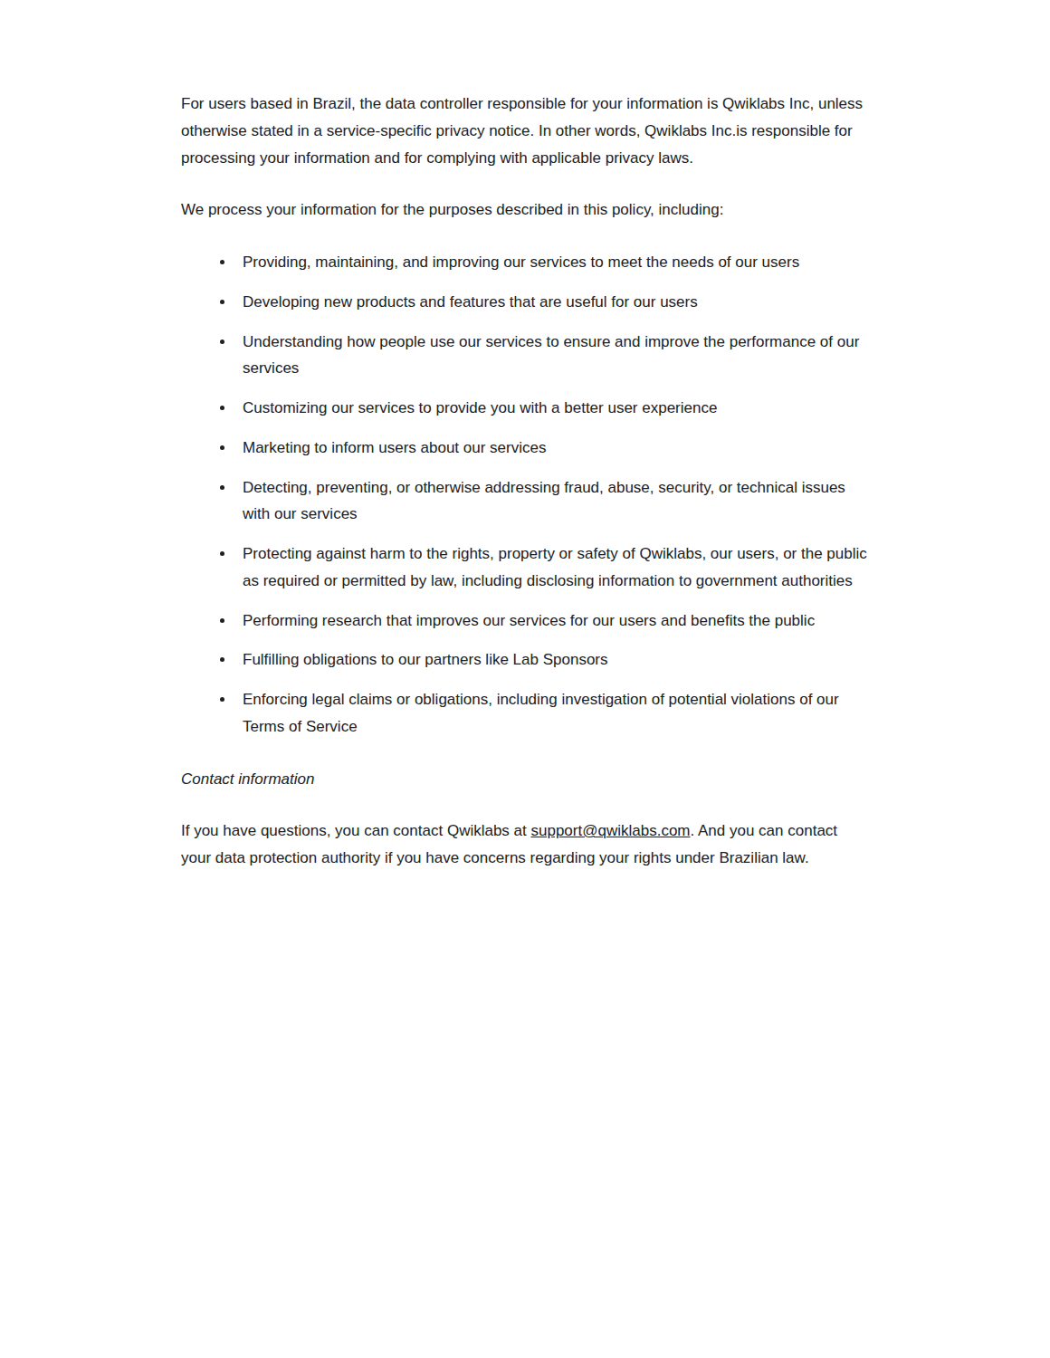For users based in Brazil, the data controller responsible for your information is Qwiklabs Inc, unless otherwise stated in a service-specific privacy notice. In other words, Qwiklabs Inc.is responsible for processing your information and for complying with applicable privacy laws.
We process your information for the purposes described in this policy, including:
Providing, maintaining, and improving our services to meet the needs of our users
Developing new products and features that are useful for our users
Understanding how people use our services to ensure and improve the performance of our services
Customizing our services to provide you with a better user experience
Marketing to inform users about our services
Detecting, preventing, or otherwise addressing fraud, abuse, security, or technical issues with our services
Protecting against harm to the rights, property or safety of Qwiklabs, our users, or the public as required or permitted by law, including disclosing information to government authorities
Performing research that improves our services for our users and benefits the public
Fulfilling obligations to our partners like Lab Sponsors
Enforcing legal claims or obligations, including investigation of potential violations of our Terms of Service
Contact information
If you have questions, you can contact Qwiklabs at support@qwiklabs.com. And you can contact your data protection authority if you have concerns regarding your rights under Brazilian law.